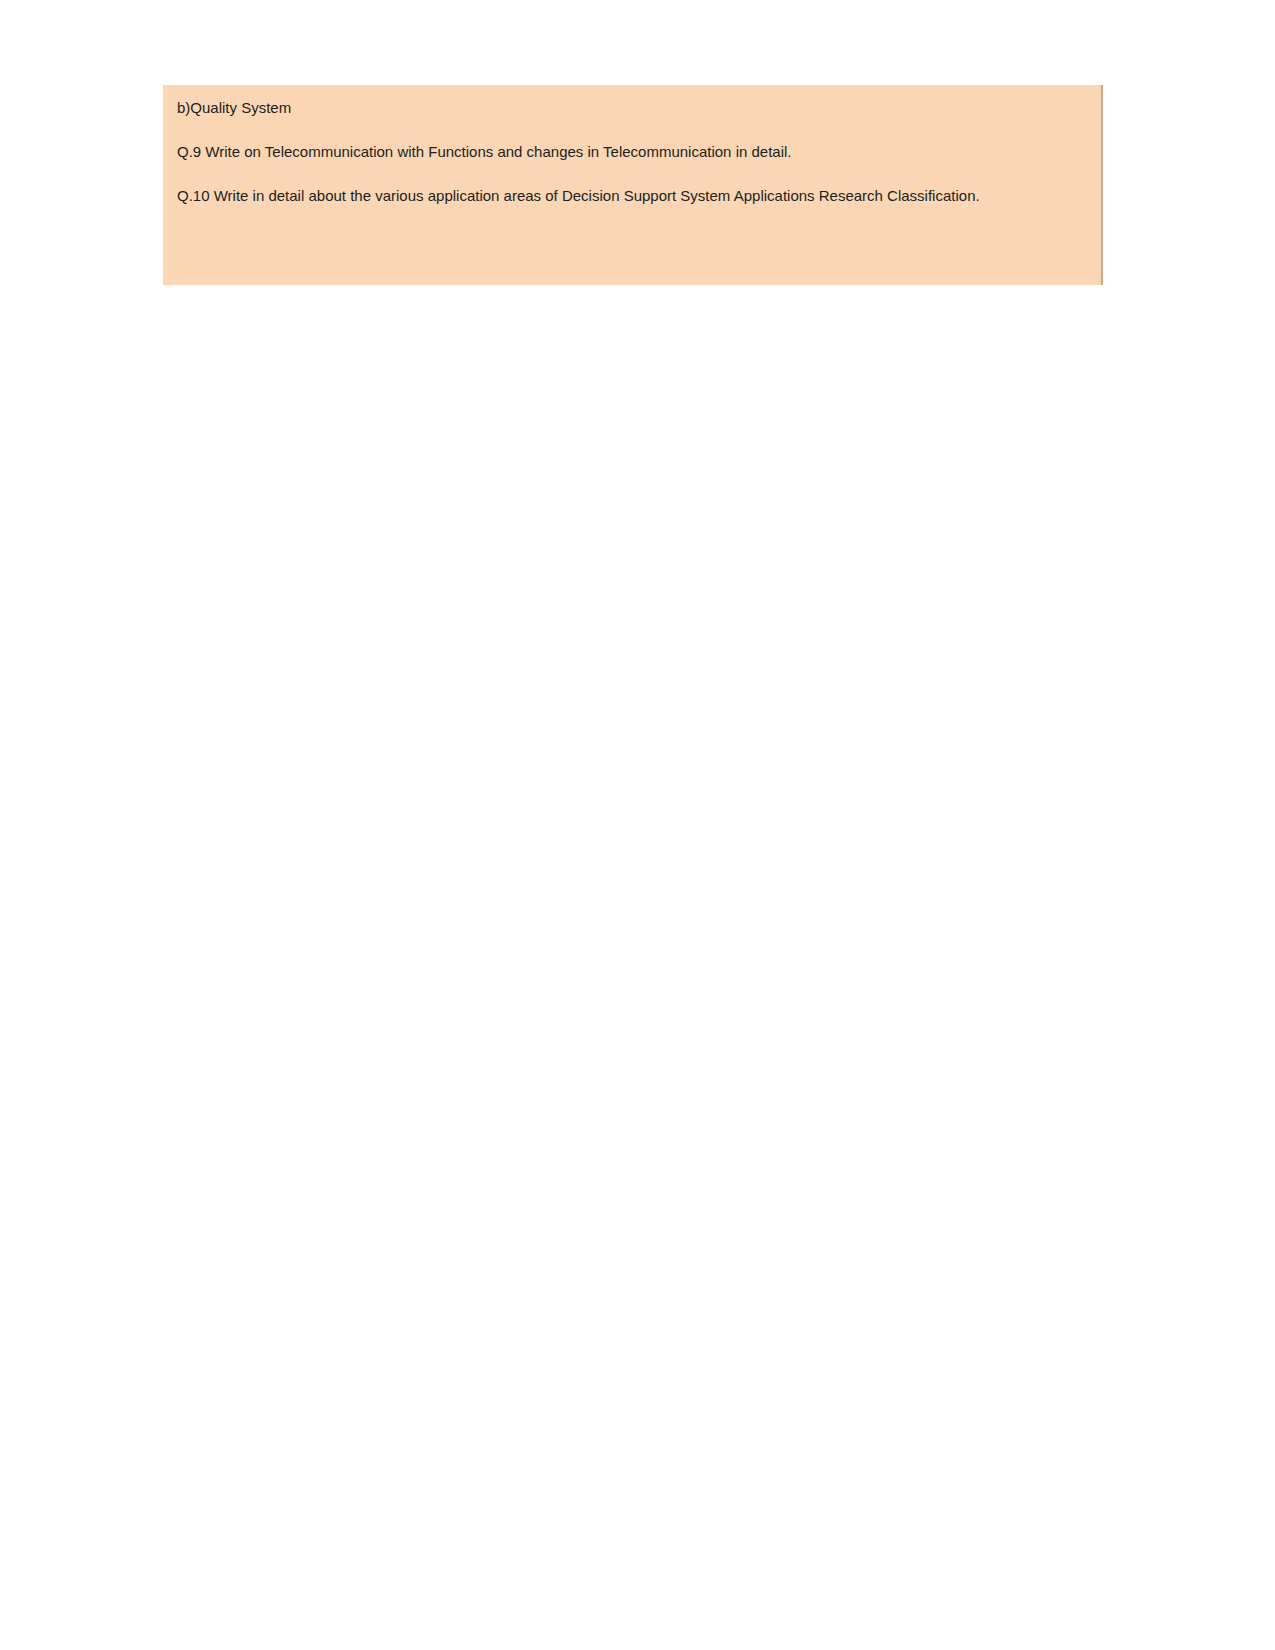b)Quality System
Q.9 Write on Telecommunication with Functions and changes in Telecommunication in detail.
Q.10 Write in detail about the various application areas of Decision Support System Applications Research Classification.